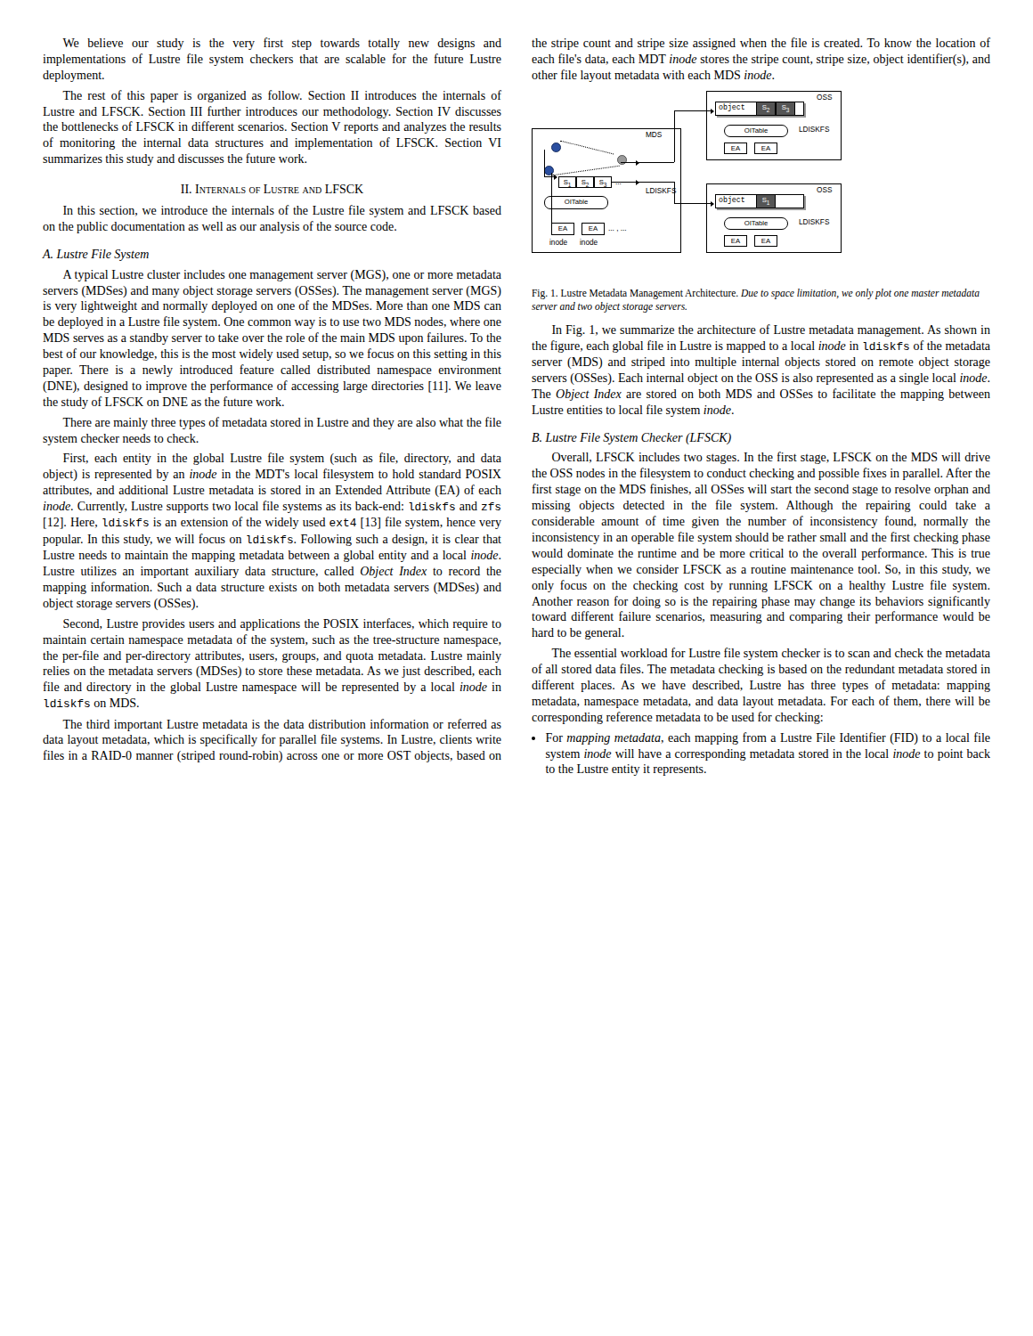We believe our study is the very first step towards totally new designs and implementations of Lustre file system checkers that are scalable for the future Lustre deployment.
The rest of this paper is organized as follow. Section II introduces the internals of Lustre and LFSCK. Section III further introduces our methodology. Section IV discusses the bottlenecks of LFSCK in different scenarios. Section V reports and analyzes the results of monitoring the internal data structures and implementation of LFSCK. Section VI summarizes this study and discusses the future work.
II. Internals of Lustre and LFSCK
In this section, we introduce the internals of the Lustre file system and LFSCK based on the public documentation as well as our analysis of the source code.
A. Lustre File System
A typical Lustre cluster includes one management server (MGS), one or more metadata servers (MDSes) and many object storage servers (OSSes). The management server (MGS) is very lightweight and normally deployed on one of the MDSes. More than one MDS can be deployed in a Lustre file system. One common way is to use two MDS nodes, where one MDS serves as a standby server to take over the role of the main MDS upon failures. To the best of our knowledge, this is the most widely used setup, so we focus on this setting in this paper. There is a newly introduced feature called distributed namespace environment (DNE), designed to improve the performance of accessing large directories [11]. We leave the study of LFSCK on DNE as the future work.
There are mainly three types of metadata stored in Lustre and they are also what the file system checker needs to check.
First, each entity in the global Lustre file system (such as file, directory, and data object) is represented by an inode in the MDT's local filesystem to hold standard POSIX attributes, and additional Lustre metadata is stored in an Extended Attribute (EA) of each inode. Currently, Lustre supports two local file systems as its back-end: ldiskfs and zfs [12]. Here, ldiskfs is an extension of the widely used ext4 [13] file system, hence very popular. In this study, we will focus on ldiskfs. Following such a design, it is clear that Lustre needs to maintain the mapping metadata between a global entity and a local inode. Lustre utilizes an important auxiliary data structure, called Object Index to record the mapping information. Such a data structure exists on both metadata servers (MDSes) and object storage servers (OSSes).
Second, Lustre provides users and applications the POSIX interfaces, which require to maintain certain namespace metadata of the system, such as the tree-structure namespace, the per-file and per-directory attributes, users, groups, and quota metadata. Lustre mainly relies on the metadata servers (MDSes) to store these metadata. As we just described, each file and directory in the global Lustre namespace will be represented by a local inode in ldiskfs on MDS.
The third important Lustre metadata is the data distribution information or referred as data layout metadata, which is specifically for parallel file systems. In Lustre, clients write files in a RAID-0 manner (striped round-robin) across one or more OST objects, based on the stripe count and stripe size assigned when the file is created. To know the location of each file's data, each MDT inode stores the stripe count, stripe size, object identifier(s), and other file layout metadata with each MDS inode.
MDS
LDISKFS
S1
S2
S3
...
OITable
EA
EA
... , ...
inode
inode
OSS
object
S2
S3
OITable
LDISKFS
EA
EA
OSS
object
S1
OITable
LDISKFS
EA
EA
Fig. 1. Lustre Metadata Management Architecture. Due to space limitation, we only plot one master metadata server and two object storage servers.
In Fig. 1, we summarize the architecture of Lustre metadata management. As shown in the figure, each global file in Lustre is mapped to a local inode in ldiskfs of the metadata server (MDS) and striped into multiple internal objects stored on remote object storage servers (OSSes). Each internal object on the OSS is also represented as a single local inode. The Object Index are stored on both MDS and OSSes to facilitate the mapping between Lustre entities to local file system inode.
B. Lustre File System Checker (LFSCK)
Overall, LFSCK includes two stages. In the first stage, LFSCK on the MDS will drive the OSS nodes in the filesystem to conduct checking and possible fixes in parallel. After the first stage on the MDS finishes, all OSSes will start the second stage to resolve orphan and missing objects detected in the file system. Although the repairing could take a considerable amount of time given the number of inconsistency found, normally the inconsistency in an operable file system should be rather small and the first checking phase would dominate the runtime and be more critical to the overall performance. This is true especially when we consider LFSCK as a routine maintenance tool. So, in this study, we only focus on the checking cost by running LFSCK on a healthy Lustre file system. Another reason for doing so is the repairing phase may change its behaviors significantly toward different failure scenarios, measuring and comparing their performance would be hard to be general.
The essential workload for Lustre file system checker is to scan and check the metadata of all stored data files. The metadata checking is based on the redundant metadata stored in different places. As we have described, Lustre has three types of metadata: mapping metadata, namespace metadata, and data layout metadata. For each of them, there will be corresponding reference metadata to be used for checking:
For mapping metadata, each mapping from a Lustre File Identifier (FID) to a local file system inode will have a corresponding metadata stored in the local inode to point back to the Lustre entity it represents.